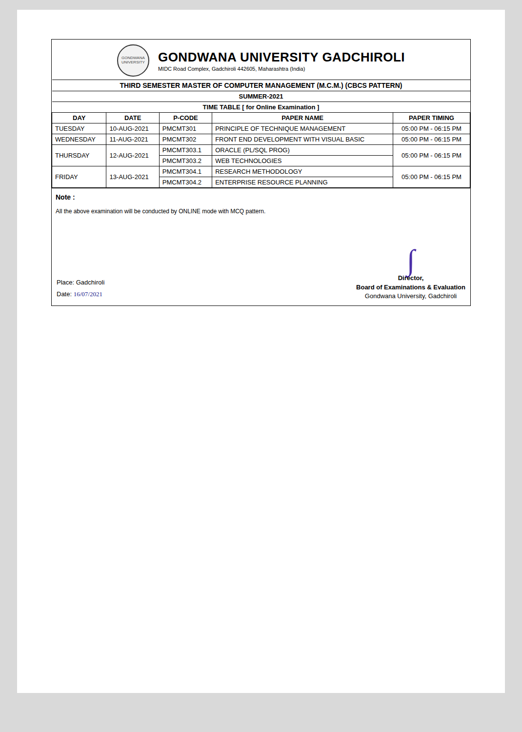GONDWANA
UNIVERSITY
GONDWANA UNIVERSITY GADCHIROLI
MIDC Road Complex, Gadchiroli 442605, Maharashtra (India)
| THIRD SEMESTER MASTER OF COMPUTER MANAGEMENT (M.C.M.) (CBCS PATTERN) |
| SUMMER-2021 |
| TIME TABLE [ for Online Examination ] |
| DAY | DATE | P-CODE | PAPER NAME | PAPER TIMING |
| TUESDAY | 10-AUG-2021 | PMCMT301 | PRINCIPLE OF TECHNIQUE MANAGEMENT | 05:00 PM - 06:15 PM |
| WEDNESDAY | 11-AUG-2021 | PMCMT302 | FRONT END DEVELOPMENT WITH VISUAL BASIC | 05:00 PM - 06:15 PM |
| THURSDAY | 12-AUG-2021 | PMCMT303.1 | ORACLE (PL/SQL PROG) | 05:00 PM - 06:15 PM |
| PMCMT303.2 | WEB TECHNOLOGIES |
| FRIDAY | 13-AUG-2021 | PMCMT304.1 | RESEARCH METHODOLOGY | 05:00 PM - 06:15 PM |
| PMCMT304.2 | ENTERPRISE RESOURCE PLANNING |
Note :
All the above examination will be conducted by ONLINE mode with MCQ pattern.
Place: Gadchiroli
Date: 16/07/2021
∫
Director,
Board of Examinations & Evaluation
Gondwana University, Gadchiroli